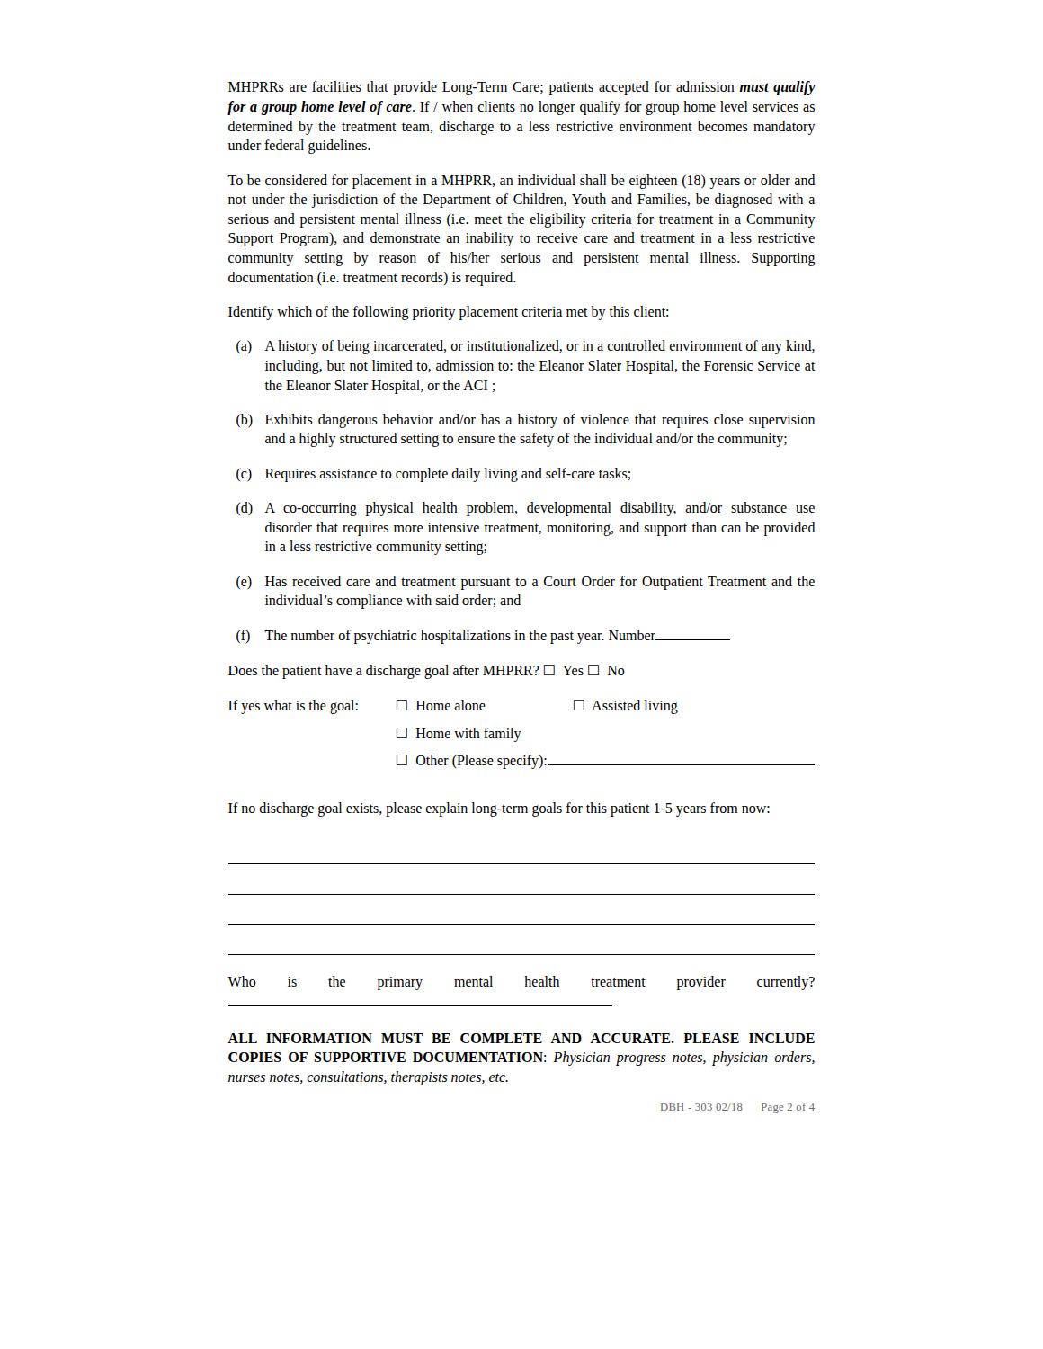MHPRRs are facilities that provide Long-Term Care; patients accepted for admission must qualify for a group home level of care. If / when clients no longer qualify for group home level services as determined by the treatment team, discharge to a less restrictive environment becomes mandatory under federal guidelines.
To be considered for placement in a MHPRR, an individual shall be eighteen (18) years or older and not under the jurisdiction of the Department of Children, Youth and Families, be diagnosed with a serious and persistent mental illness (i.e. meet the eligibility criteria for treatment in a Community Support Program), and demonstrate an inability to receive care and treatment in a less restrictive community setting by reason of his/her serious and persistent mental illness. Supporting documentation (i.e. treatment records) is required.
Identify which of the following priority placement criteria met by this client:
(a) A history of being incarcerated, or institutionalized, or in a controlled environment of any kind, including, but not limited to, admission to: the Eleanor Slater Hospital, the Forensic Service at the Eleanor Slater Hospital, or the ACI ;
(b) Exhibits dangerous behavior and/or has a history of violence that requires close supervision and a highly structured setting to ensure the safety of the individual and/or the community;
(c) Requires assistance to complete daily living and self-care tasks;
(d) A co-occurring physical health problem, developmental disability, and/or substance use disorder that requires more intensive treatment, monitoring, and support than can be provided in a less restrictive community setting;
(e) Has received care and treatment pursuant to a Court Order for Outpatient Treatment and the individual’s compliance with said order; and
(f) The number of psychiatric hospitalizations in the past year. Number
Does the patient have a discharge goal after MHPRR? ☐ Yes ☐ No
| If yes what is the goal: | ☐ Home alone | ☐ Assisted living |
| | ☐ Home with family |
| | ☐ Other (Please specify): |
If no discharge goal exists, please explain long-term goals for this patient 1-5 years from now:
Who is the primary mental health treatment provider currently?
ALL INFORMATION MUST BE COMPLETE AND ACCURATE. PLEASE INCLUDE COPIES OF SUPPORTIVE DOCUMENTATION: Physician progress notes, physician orders, nurses notes, consultations, therapists notes, etc.
DBH - 303 02/18 Page 2 of 4